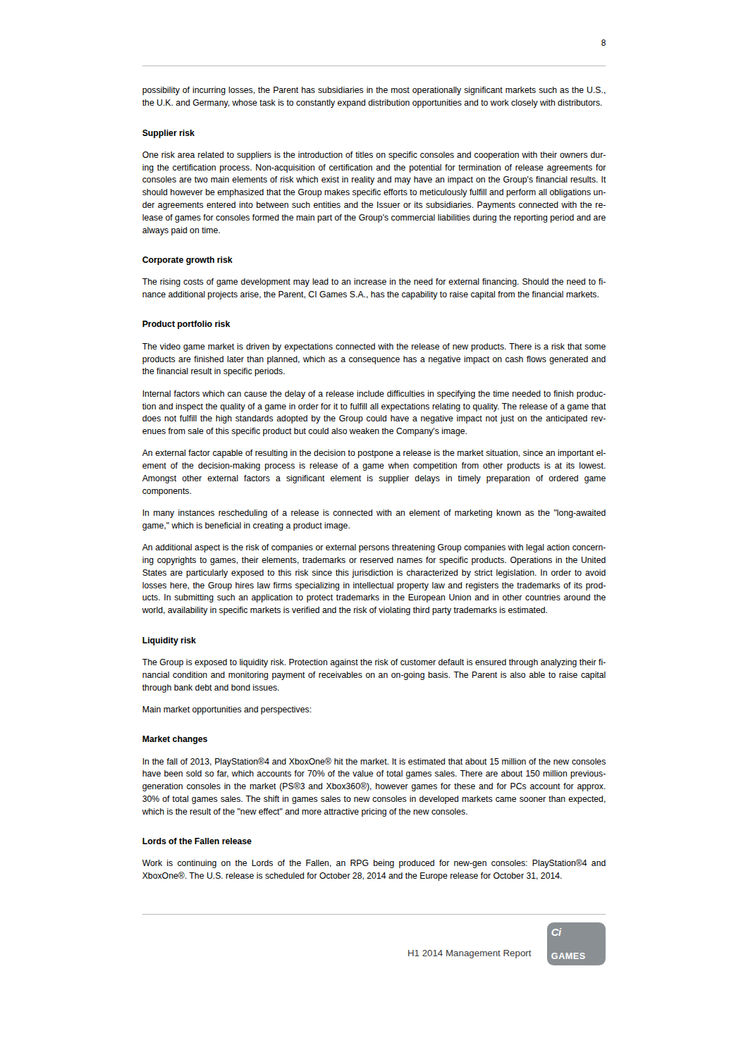8
possibility of incurring losses, the Parent has subsidiaries in the most operationally significant markets such as the U.S., the U.K. and Germany, whose task is to constantly expand distribution opportunities and to work closely with distributors.
Supplier risk
One risk area related to suppliers is the introduction of titles on specific consoles and cooperation with their owners during the certification process. Non-acquisition of certification and the potential for termination of release agreements for consoles are two main elements of risk which exist in reality and may have an impact on the Group's financial results. It should however be emphasized that the Group makes specific efforts to meticulously fulfill and perform all obligations under agreements entered into between such entities and the Issuer or its subsidiaries. Payments connected with the release of games for consoles formed the main part of the Group's commercial liabilities during the reporting period and are always paid on time.
Corporate growth risk
The rising costs of game development may lead to an increase in the need for external financing. Should the need to finance additional projects arise, the Parent, CI Games S.A., has the capability to raise capital from the financial markets.
Product portfolio risk
The video game market is driven by expectations connected with the release of new products. There is a risk that some products are finished later than planned, which as a consequence has a negative impact on cash flows generated and the financial result in specific periods.
Internal factors which can cause the delay of a release include difficulties in specifying the time needed to finish production and inspect the quality of a game in order for it to fulfill all expectations relating to quality. The release of a game that does not fulfill the high standards adopted by the Group could have a negative impact not just on the anticipated revenues from sale of this specific product but could also weaken the Company's image.
An external factor capable of resulting in the decision to postpone a release is the market situation, since an important element of the decision-making process is release of a game when competition from other products is at its lowest. Amongst other external factors a significant element is supplier delays in timely preparation of ordered game components.
In many instances rescheduling of a release is connected with an element of marketing known as the "long-awaited game," which is beneficial in creating a product image.
An additional aspect is the risk of companies or external persons threatening Group companies with legal action concerning copyrights to games, their elements, trademarks or reserved names for specific products. Operations in the United States are particularly exposed to this risk since this jurisdiction is characterized by strict legislation. In order to avoid losses here, the Group hires law firms specializing in intellectual property law and registers the trademarks of its products. In submitting such an application to protect trademarks in the European Union and in other countries around the world, availability in specific markets is verified and the risk of violating third party trademarks is estimated.
Liquidity risk
The Group is exposed to liquidity risk. Protection against the risk of customer default is ensured through analyzing their financial condition and monitoring payment of receivables on an on-going basis. The Parent is also able to raise capital through bank debt and bond issues.
Main market opportunities and perspectives:
Market changes
In the fall of 2013, PlayStation®4 and XboxOne® hit the market. It is estimated that about 15 million of the new consoles have been sold so far, which accounts for 70% of the value of total games sales. There are about 150 million previous-generation consoles in the market (PS®3 and Xbox360®), however games for these and for PCs account for approx. 30% of total games sales. The shift in games sales to new consoles in developed markets came sooner than expected, which is the result of the "new effect" and more attractive pricing of the new consoles.
Lords of the Fallen release
Work is continuing on the Lords of the Fallen, an RPG being produced for new-gen consoles: PlayStation®4 and XboxOne®. The U.S. release is scheduled for October 28, 2014 and the Europe release for October 31, 2014.
H1 2014 Management Report
Ci GAMES